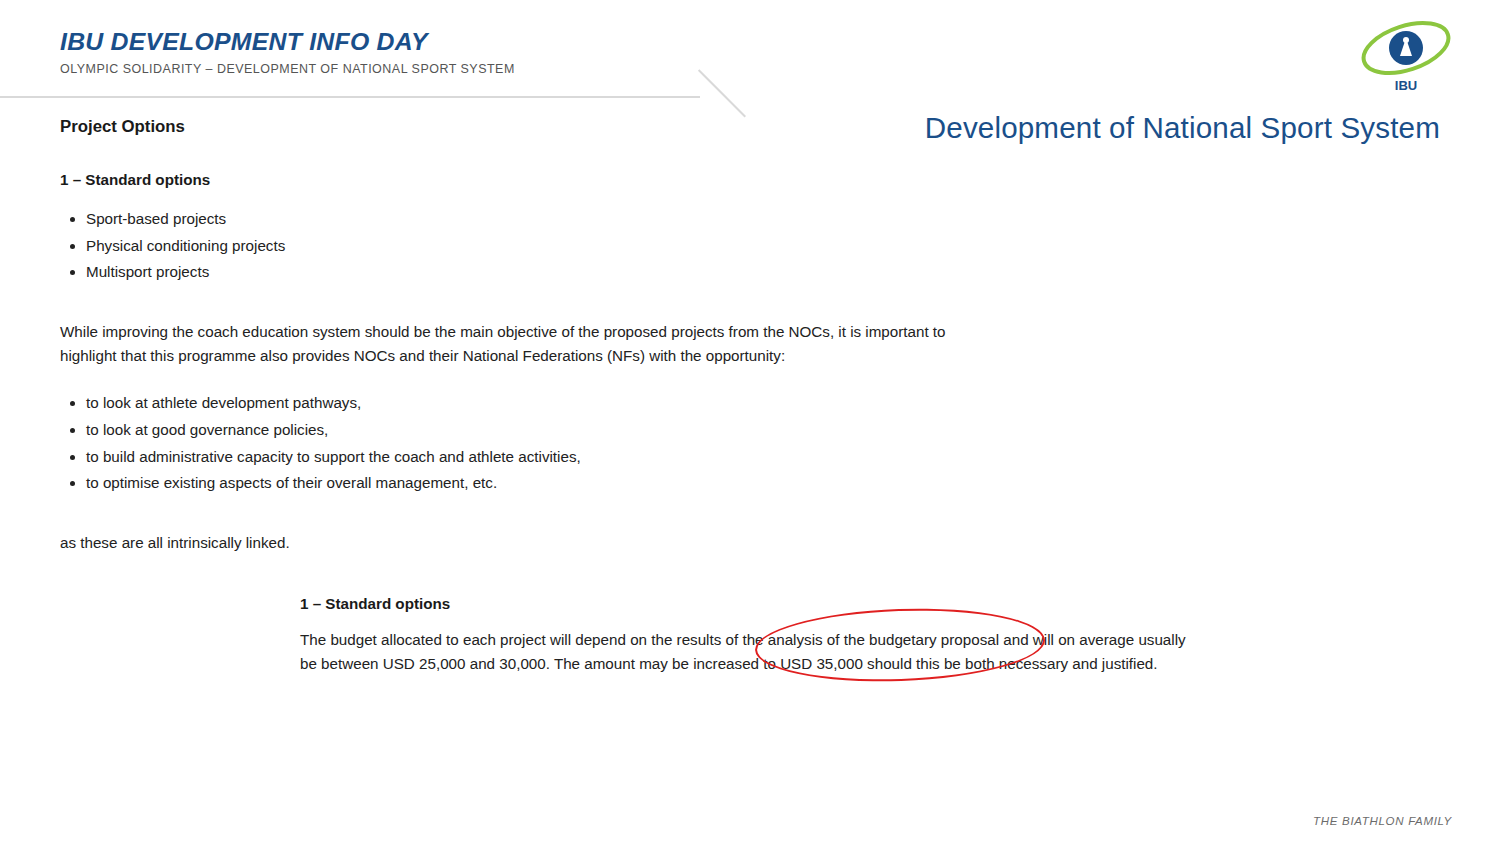IBU Development Info Day
Olympic Solidarity – Development of National Sport System
IBU
Development of National Sport System
Project Options
1 – Standard options
Sport-based projects
Physical conditioning projects
Multisport projects
While improving the coach education system should be the main objective of the proposed projects from the NOCs, it is important to highlight that this programme also provides NOCs and their National Federations (NFs) with the opportunity:
to look at athlete development pathways,
to look at good governance policies,
to build administrative capacity to support the coach and athlete activities,
to optimise existing aspects of their overall management, etc.
as these are all intrinsically linked.
1 – Standard options
The budget allocated to each project will depend on the results of the analysis of the budgetary proposal and will on average usually be between USD 25,000 and 30,000. The amount may be increased to USD 35,000 should this be both necessary and justified.
The Biathlon Family